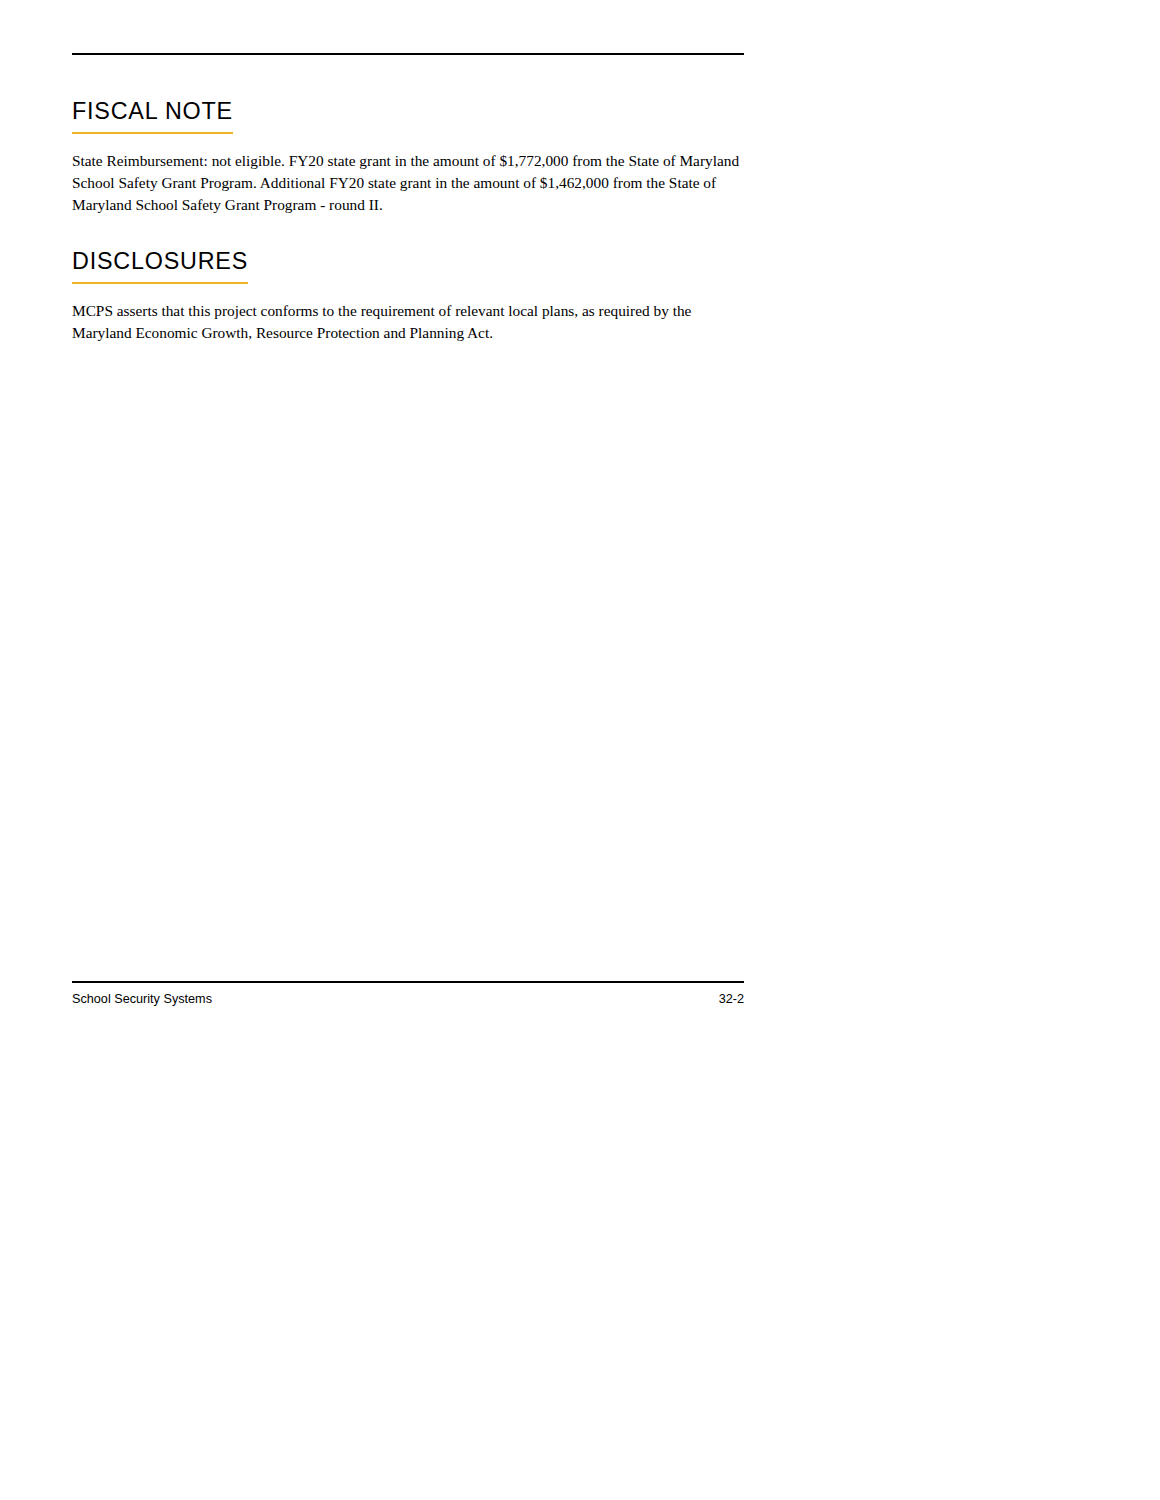FISCAL NOTE
State Reimbursement: not eligible. FY20 state grant in the amount of $1,772,000 from the State of Maryland School Safety Grant Program. Additional FY20 state grant in the amount of $1,462,000 from the State of Maryland School Safety Grant Program - round II.
DISCLOSURES
MCPS asserts that this project conforms to the requirement of relevant local plans, as required by the Maryland Economic Growth, Resource Protection and Planning Act.
School Security Systems 32-2